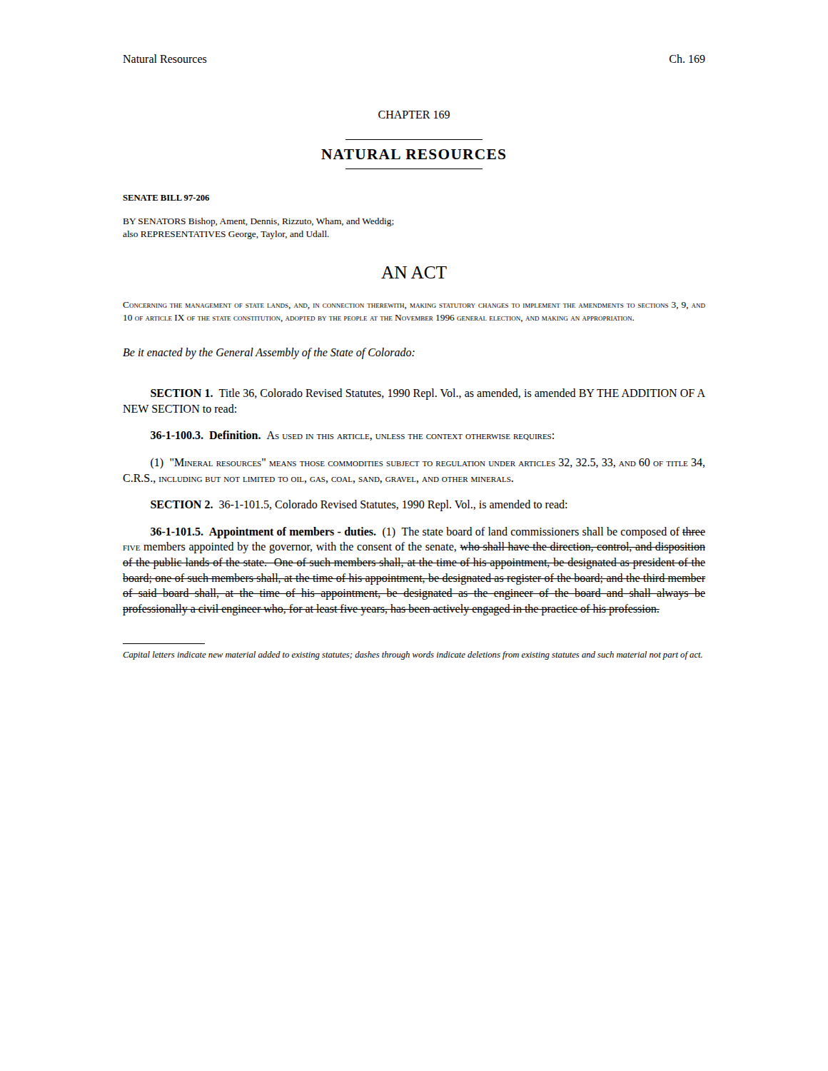Natural Resources Ch. 169
CHAPTER 169
NATURAL RESOURCES
SENATE BILL 97-206
BY SENATORS Bishop, Ament, Dennis, Rizzuto, Wham, and Weddig;
also REPRESENTATIVES George, Taylor, and Udall.
AN ACT
Concerning the management of state lands, and, in connection therewith, making statutory changes to implement the amendments to sections 3, 9, and 10 of article IX of the state constitution, adopted by the people at the November 1996 general election, and making an appropriation.
Be it enacted by the General Assembly of the State of Colorado:
SECTION 1. Title 36, Colorado Revised Statutes, 1990 Repl. Vol., as amended, is amended BY THE ADDITION OF A NEW SECTION to read:
36-1-100.3. Definition. As used in this article, unless the context otherwise requires:
(1) "Mineral resources" means those commodities subject to regulation under articles 32, 32.5, 33, and 60 of title 34, C.R.S., including but not limited to oil, gas, coal, sand, gravel, and other minerals.
SECTION 2. 36-1-101.5, Colorado Revised Statutes, 1990 Repl. Vol., is amended to read:
36-1-101.5. Appointment of members - duties. (1) The state board of land commissioners shall be composed of three five members appointed by the governor, with the consent of the senate, who shall have the direction, control, and disposition of the public lands of the state. One of such members shall, at the time of his appointment, be designated as president of the board; one of such members shall, at the time of his appointment, be designated as register of the board; and the third member of said board shall, at the time of his appointment, be designated as the engineer of the board and shall always be professionally a civil engineer who, for at least five years, has been actively engaged in the practice of his profession.
Capital letters indicate new material added to existing statutes; dashes through words indicate deletions from existing statutes and such material not part of act.